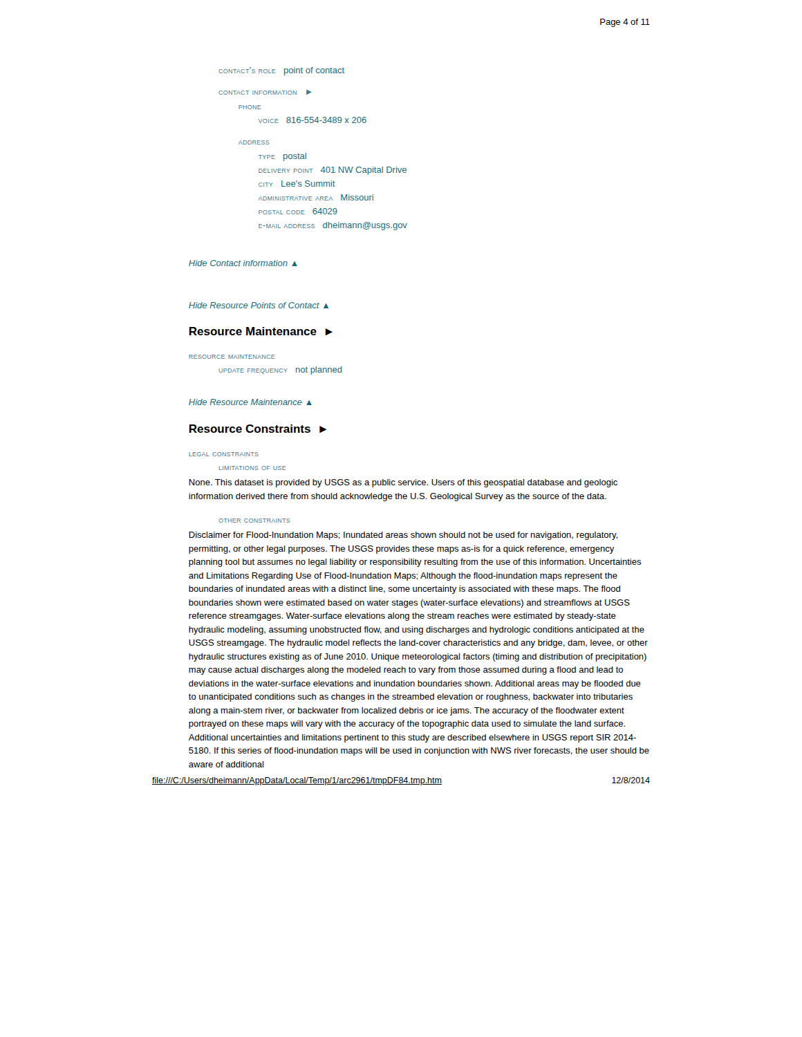Page 4 of 11
Contact's role point of contact
Contact information ►
Phone
Voice 816-554-3489 x 206
Address
Type postal
Delivery point 401 NW Capital Drive
City Lee's Summit
Administrative area Missouri
Postal code 64029
E-mail address dheimann@usgs.gov
Hide Contact information ▲
Hide Resource Points of Contact ▲
Resource Maintenance ►
Resource maintenance
Update frequency not planned
Hide Resource Maintenance ▲
Resource Constraints ►
Legal constraints
Limitations of use
None. This dataset is provided by USGS as a public service. Users of this geospatial database and geologic information derived there from should acknowledge the U.S. Geological Survey as the source of the data.
Other constraints
Disclaimer for Flood-Inundation Maps; Inundated areas shown should not be used for navigation, regulatory, permitting, or other legal purposes. The USGS provides these maps as-is for a quick reference, emergency planning tool but assumes no legal liability or responsibility resulting from the use of this information. Uncertainties and Limitations Regarding Use of Flood-Inundation Maps; Although the flood-inundation maps represent the boundaries of inundated areas with a distinct line, some uncertainty is associated with these maps. The flood boundaries shown were estimated based on water stages (water-surface elevations) and streamflows at USGS reference streamgages. Water-surface elevations along the stream reaches were estimated by steady-state hydraulic modeling, assuming unobstructed flow, and using discharges and hydrologic conditions anticipated at the USGS streamgage. The hydraulic model reflects the land-cover characteristics and any bridge, dam, levee, or other hydraulic structures existing as of June 2010. Unique meteorological factors (timing and distribution of precipitation) may cause actual discharges along the modeled reach to vary from those assumed during a flood and lead to deviations in the water-surface elevations and inundation boundaries shown. Additional areas may be flooded due to unanticipated conditions such as changes in the streambed elevation or roughness, backwater into tributaries along a main-stem river, or backwater from localized debris or ice jams. The accuracy of the floodwater extent portrayed on these maps will vary with the accuracy of the topographic data used to simulate the land surface. Additional uncertainties and limitations pertinent to this study are described elsewhere in USGS report SIR 2014-5180. If this series of flood-inundation maps will be used in conjunction with NWS river forecasts, the user should be aware of additional
file:///C:/Users/dheimann/AppData/Local/Temp/1/arc2961/tmpDF84.tmp.htm 12/8/2014